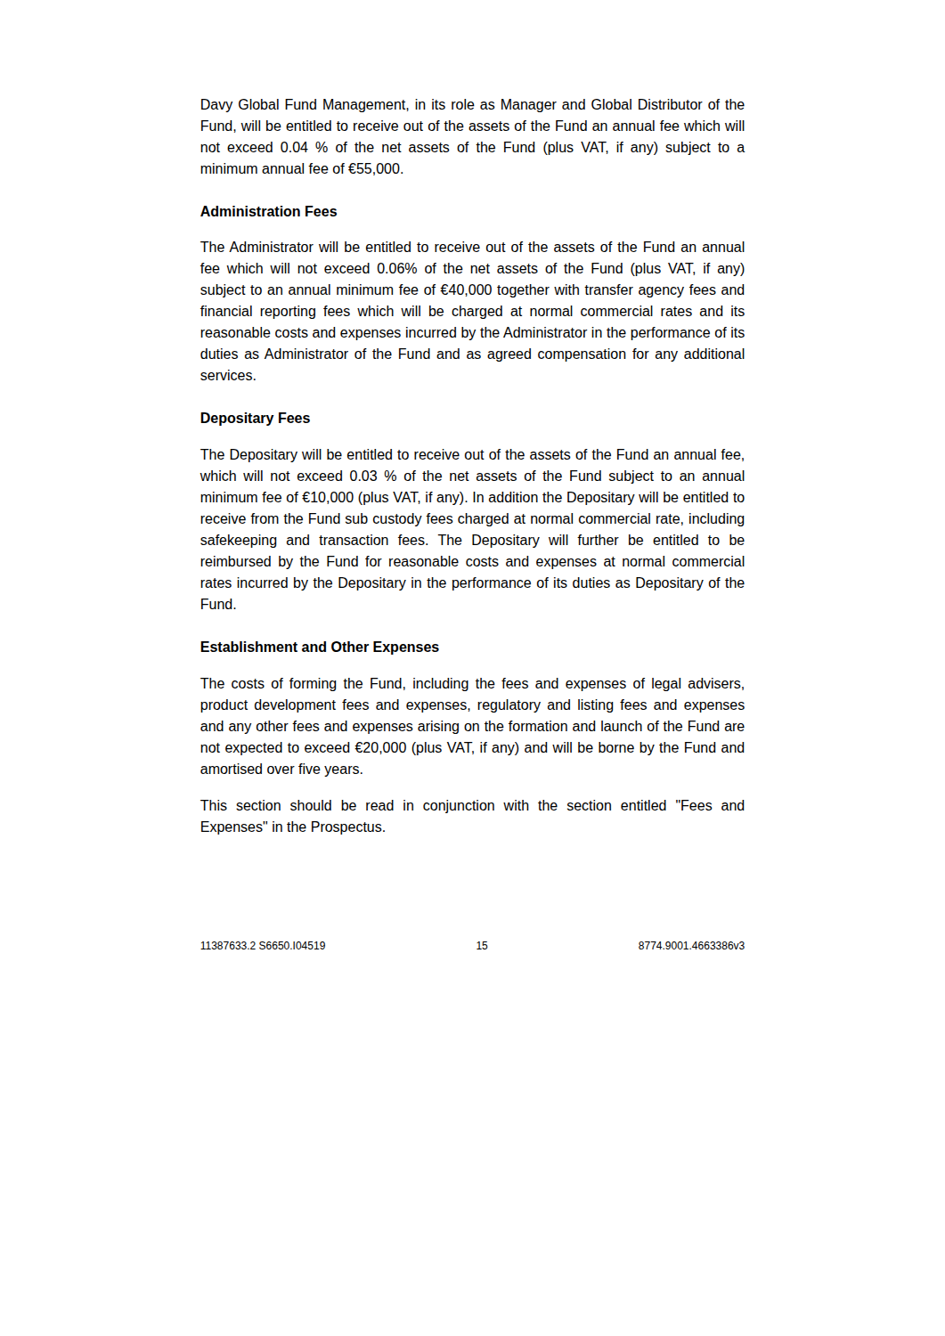Davy Global Fund Management, in its role as Manager and Global Distributor of the Fund, will be entitled to receive out of the assets of the Fund an annual fee which will not exceed 0.04 % of the net assets of the Fund (plus VAT, if any) subject to a minimum annual fee of €55,000.
Administration Fees
The Administrator will be entitled to receive out of the assets of the Fund an annual fee which will not exceed 0.06% of the net assets of the Fund (plus VAT, if any) subject to an annual minimum fee of €40,000 together with transfer agency fees and financial reporting fees which will be charged at normal commercial rates and its reasonable costs and expenses incurred by the Administrator in the performance of its duties as Administrator of the Fund and as agreed compensation for any additional services.
Depositary Fees
The Depositary will be entitled to receive out of the assets of the Fund an annual fee, which will not exceed 0.03 % of the net assets of the Fund subject to an annual minimum fee of €10,000 (plus VAT, if any). In addition the Depositary will be entitled to receive from the Fund sub custody fees charged at normal commercial rate, including safekeeping and transaction fees. The Depositary will further be entitled to be reimbursed by the Fund for reasonable costs and expenses at normal commercial rates incurred by the Depositary in the performance of its duties as Depositary of the Fund.
Establishment and Other Expenses
The costs of forming the Fund, including the fees and expenses of legal advisers, product development fees and expenses, regulatory and listing fees and expenses and any other fees and expenses arising on the formation and launch of the Fund are not expected to exceed €20,000 (plus VAT, if any) and will be borne by the Fund and amortised over five years.
This section should be read in conjunction with the section entitled "Fees and Expenses" in the Prospectus.
11387633.2 S6650.I04519
8774.9001.4663386v3
15